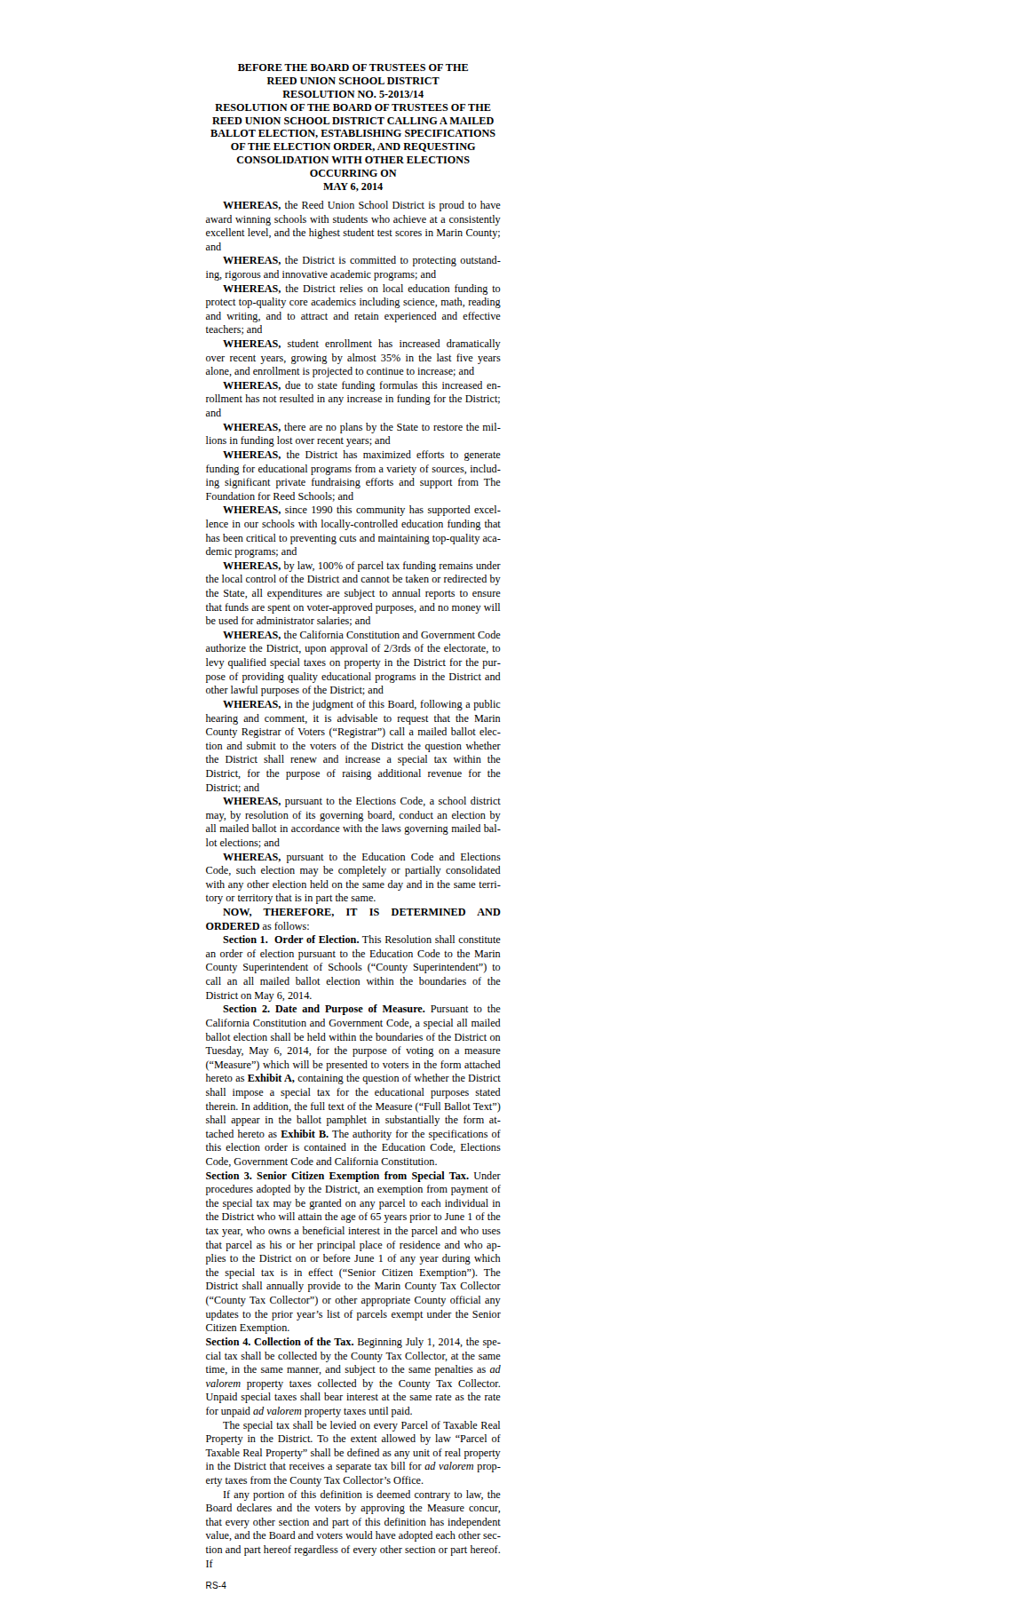Before the Board of Trustees of the
Reed Union School District
Resolution No. 5-2013/14
Resolution of the Board of Trustees of the Reed Union School District Calling a Mailed Ballot Election, Establishing Specifications of the Election Order, and Requesting Consolidation with Other Elections Occurring on
May 6, 2014
WHEREAS, the Reed Union School District is proud to have award winning schools with students who achieve at a consistently excellent level, and the highest student test scores in Marin County; and
WHEREAS, the District is committed to protecting outstanding, rigorous and innovative academic programs; and
WHEREAS, the District relies on local education funding to protect top-quality core academics including science, math, reading and writing, and to attract and retain experienced and effective teachers; and
WHEREAS, student enrollment has increased dramatically over recent years, growing by almost 35% in the last five years alone, and enrollment is projected to continue to increase; and
WHEREAS, due to state funding formulas this increased enrollment has not resulted in any increase in funding for the District; and
WHEREAS, there are no plans by the State to restore the millions in funding lost over recent years; and
WHEREAS, the District has maximized efforts to generate funding for educational programs from a variety of sources, including significant private fundraising efforts and support from The Foundation for Reed Schools; and
WHEREAS, since 1990 this community has supported excellence in our schools with locally-controlled education funding that has been critical to preventing cuts and maintaining top-quality academic programs; and
WHEREAS, by law, 100% of parcel tax funding remains under the local control of the District and cannot be taken or redirected by the State, all expenditures are subject to annual reports to ensure that funds are spent on voter-approved purposes, and no money will be used for administrator salaries; and
WHEREAS, the California Constitution and Government Code authorize the District, upon approval of 2/3rds of the electorate, to levy qualified special taxes on property in the District for the purpose of providing quality educational programs in the District and other lawful purposes of the District; and
WHEREAS, in the judgment of this Board, following a public hearing and comment, it is advisable to request that the Marin County Registrar of Voters (“Registrar”) call a mailed ballot election and submit to the voters of the District the question whether the District shall renew and increase a special tax within the District, for the purpose of raising additional revenue for the District; and
WHEREAS, pursuant to the Elections Code, a school district may, by resolution of its governing board, conduct an election by all mailed ballot in accordance with the laws governing mailed ballot elections; and
WHEREAS, pursuant to the Education Code and Elections Code, such election may be completely or partially consolidated with any other election held on the same day and in the same territory or territory that is in part the same.
NOW, THEREFORE, IT IS DETERMINED AND ORDERED as follows:
Section 1. Order of Election. This Resolution shall constitute an order of election pursuant to the Education Code to the Marin County Superintendent of Schools (“County Superintendent”) to call an all mailed ballot election within the boundaries of the District on May 6, 2014.
Section 2. Date and Purpose of Measure. Pursuant to the California Constitution and Government Code, a special all mailed ballot election shall be held within the boundaries of the District on Tuesday, May 6, 2014, for the purpose of voting on a measure (“Measure”) which will be presented to voters in the form attached hereto as Exhibit A, containing the question of whether the District shall impose a special tax for the educational purposes stated therein. In addition, the full text of the Measure (“Full Ballot Text”) shall appear in the ballot pamphlet in substantially the form attached hereto as Exhibit B. The authority for the specifications of this election order is contained in the Education Code, Elections Code, Government Code and California Constitution.
Section 3. Senior Citizen Exemption from Special Tax. Under procedures adopted by the District, an exemption from payment of the special tax may be granted on any parcel to each individual in the District who will attain the age of 65 years prior to June 1 of the tax year, who owns a beneficial interest in the parcel and who uses that parcel as his or her principal place of residence and who applies to the District on or before June 1 of any year during which the special tax is in effect (“Senior Citizen Exemption”). The District shall annually provide to the Marin County Tax Collector (“County Tax Collector”) or other appropriate County official any updates to the prior year’s list of parcels exempt under the Senior Citizen Exemption.
Section 4. Collection of the Tax. Beginning July 1, 2014, the special tax shall be collected by the County Tax Collector, at the same time, in the same manner, and subject to the same penalties as ad valorem property taxes collected by the County Tax Collector. Unpaid special taxes shall bear interest at the same rate as the rate for unpaid ad valorem property taxes until paid.
The special tax shall be levied on every Parcel of Taxable Real Property in the District. To the extent allowed by law “Parcel of Taxable Real Property” shall be defined as any unit of real property in the District that receives a separate tax bill for ad valorem property taxes from the County Tax Collector’s Office.
If any portion of this definition is deemed contrary to law, the Board declares and the voters by approving the Measure concur, that every other section and part of this definition has independent value, and the Board and voters would have adopted each other section and part hereof regardless of every other section or part hereof. If
RS-4